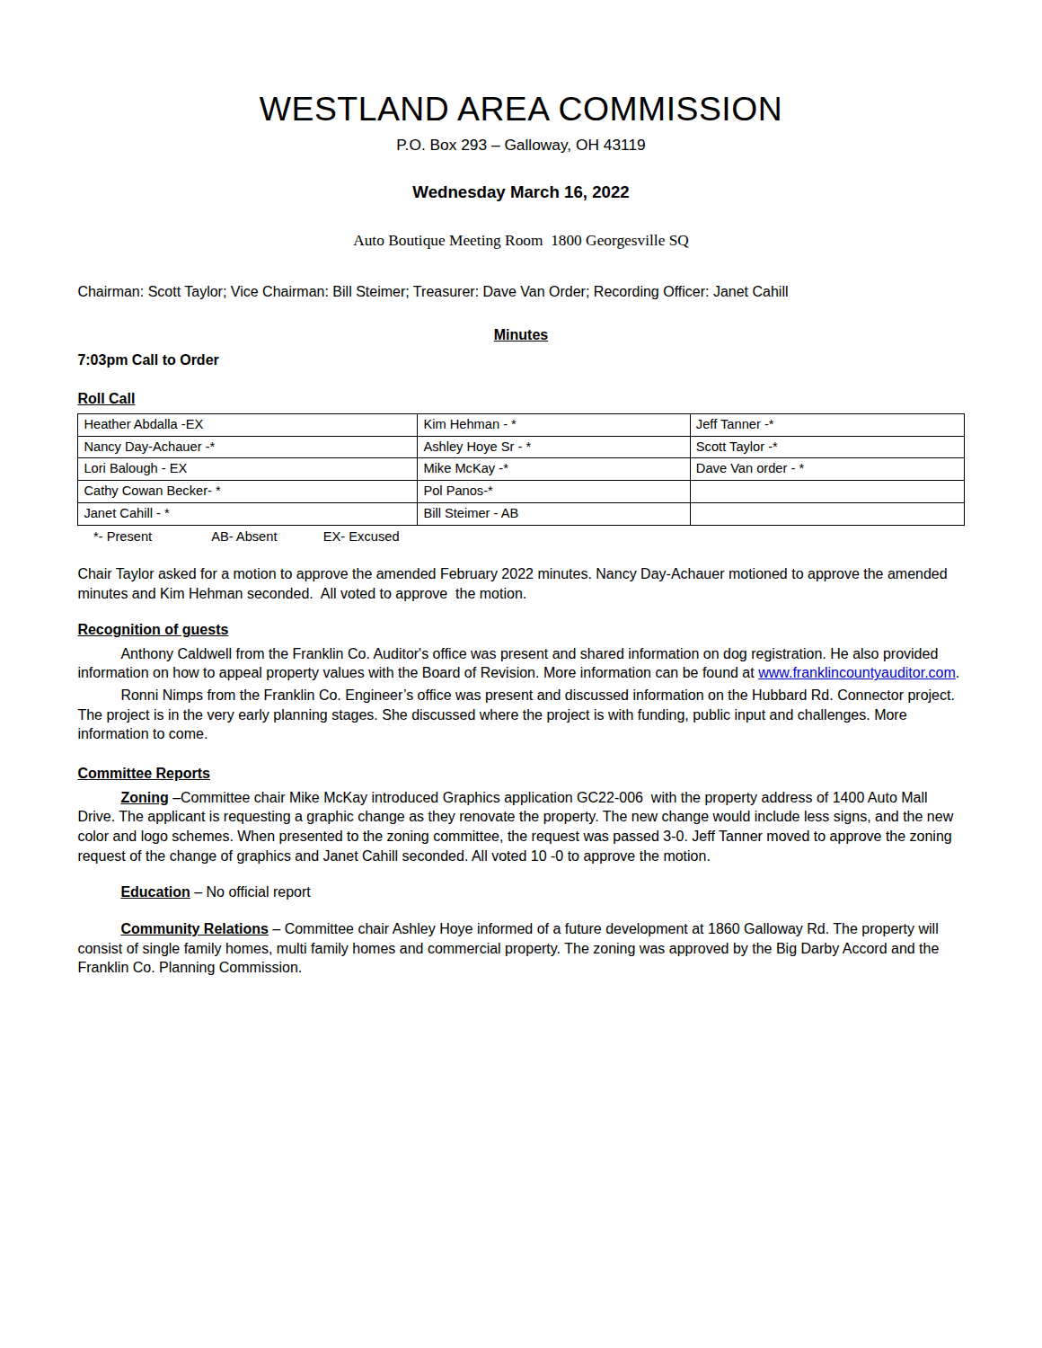WESTLAND AREA COMMISSION
P.O. Box 293 – Galloway, OH 43119
Wednesday March 16, 2022
Auto Boutique Meeting Room 1800 Georgesville SQ
Chairman: Scott Taylor; Vice Chairman: Bill Steimer; Treasurer: Dave Van Order; Recording Officer: Janet Cahill
Minutes
7:03pm Call to Order
Roll Call
| Heather Abdalla -EX | Kim Hehman - * | Jeff Tanner -* |
| Nancy Day-Achauer -* | Ashley Hoye Sr - * | Scott Taylor -* |
| Lori Balough - EX | Mike McKay -* | Dave Van order - * |
| Cathy Cowan Becker- * | Pol Panos-* | |
| Janet Cahill - * | Bill Steimer - AB | |
*- Present AB- Absent EX- Excused
Chair Taylor asked for a motion to approve the amended February 2022 minutes. Nancy Day-Achauer motioned to approve the amended minutes and Kim Hehman seconded. All voted to approve the motion.
Recognition of guests
Anthony Caldwell from the Franklin Co. Auditor's office was present and shared information on dog registration. He also provided information on how to appeal property values with the Board of Revision. More information can be found at www.franklincountyauditor.com.
Ronni Nimps from the Franklin Co. Engineer’s office was present and discussed information on the Hubbard Rd. Connector project. The project is in the very early planning stages. She discussed where the project is with funding, public input and challenges. More information to come.
Committee Reports
Zoning –Committee chair Mike McKay introduced Graphics application GC22-006 with the property address of 1400 Auto Mall Drive. The applicant is requesting a graphic change as they renovate the property. The new change would include less signs, and the new color and logo schemes. When presented to the zoning committee, the request was passed 3-0. Jeff Tanner moved to approve the zoning request of the change of graphics and Janet Cahill seconded. All voted 10 -0 to approve the motion.
Education – No official report
Community Relations – Committee chair Ashley Hoye informed of a future development at 1860 Galloway Rd. The property will consist of single family homes, multi family homes and commercial property. The zoning was approved by the Big Darby Accord and the Franklin Co. Planning Commission.